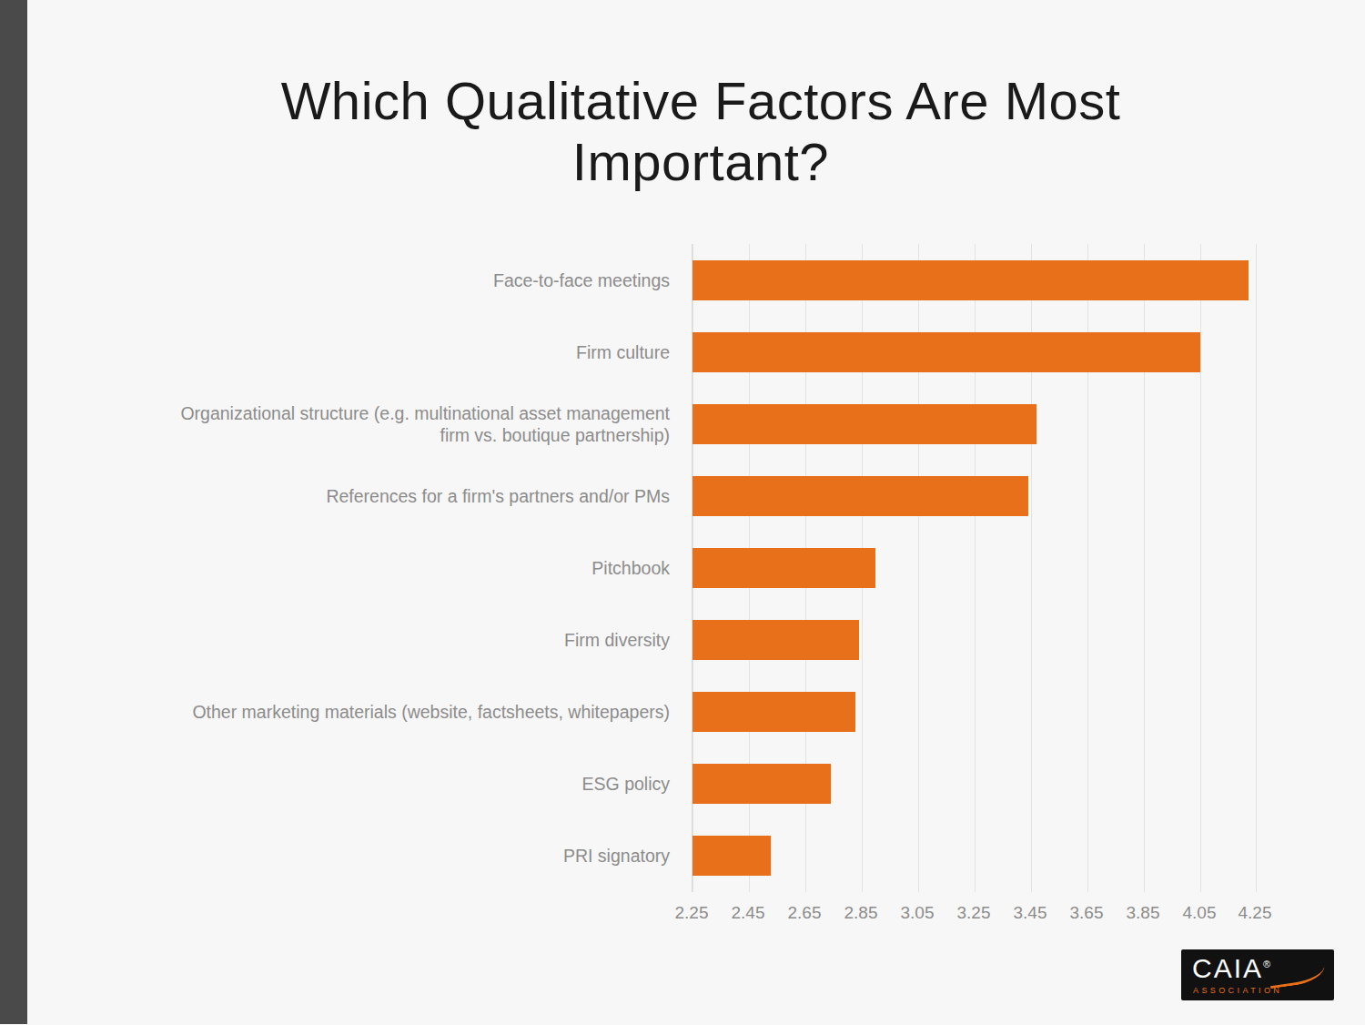Which Qualitative Factors Are Most
Important?
Face-to-face meetings
Firm culture
Organizational structure (e.g. multinational asset management firm vs. boutique partnership)
References for a firm's partners and/or PMs
Pitchbook
Firm diversity
Other marketing materials (website, factsheets, whitepapers)
ESG policy
PRI signatory
2.25 2.45 2.65 2.85 3.05 3.25 3.45 3.65 3.85 4.05 4.25
CAIA®
ASSOCIATION